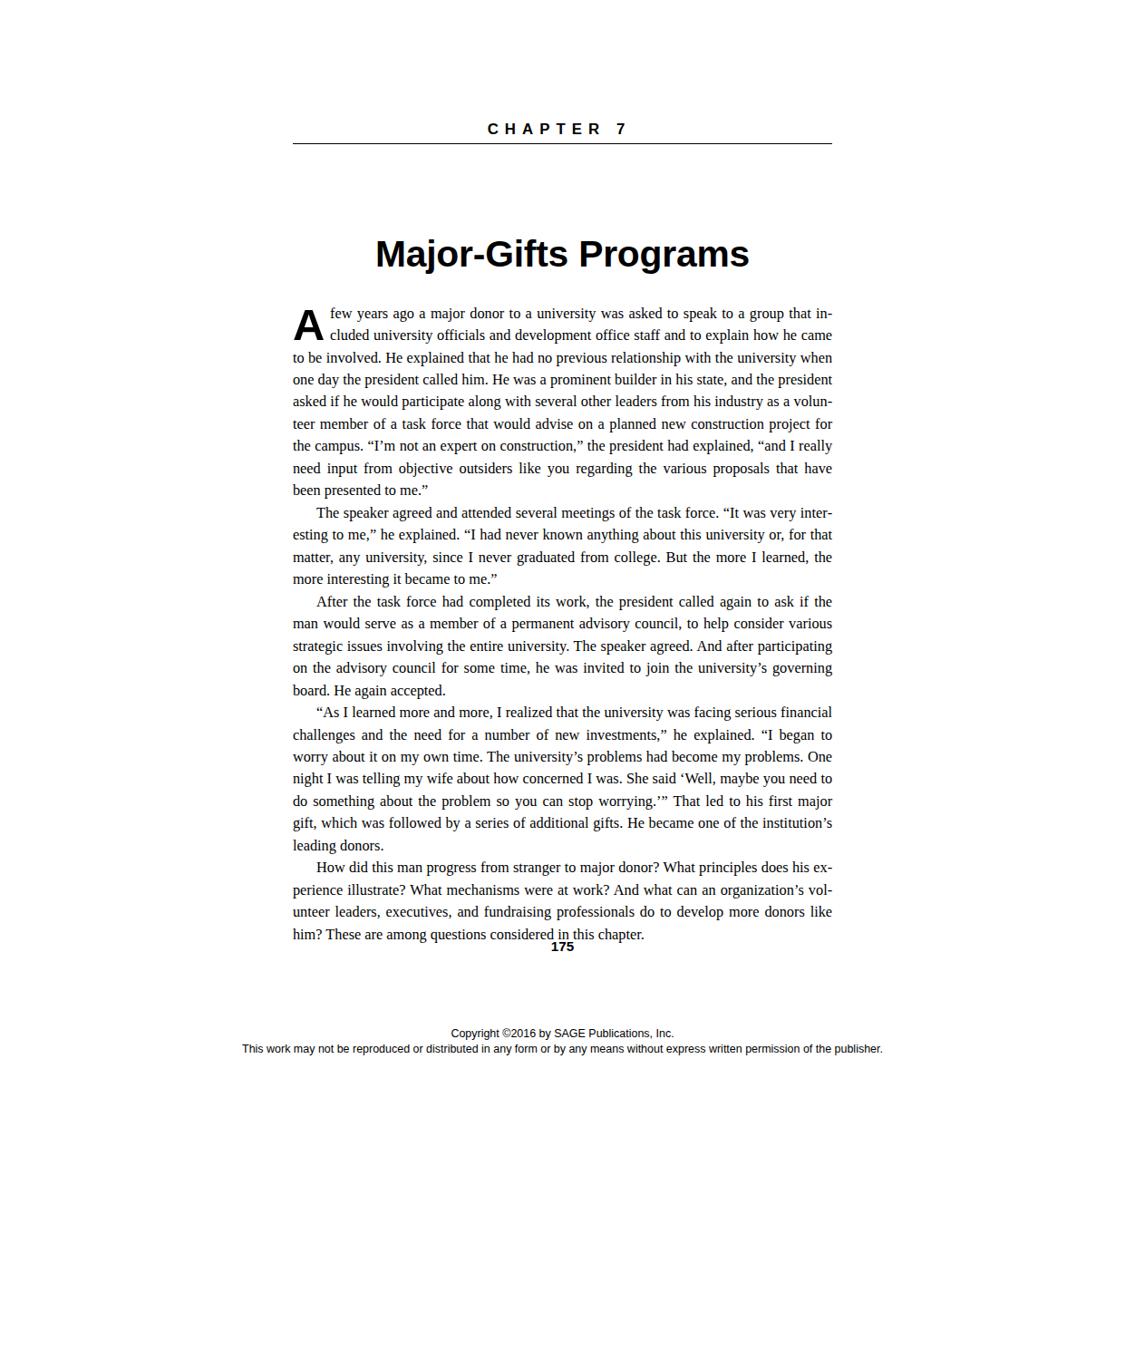Chapter 7
Major-Gifts Programs
A few years ago a major donor to a university was asked to speak to a group that included university officials and development office staff and to explain how he came to be involved. He explained that he had no previous relationship with the university when one day the president called him. He was a prominent builder in his state, and the president asked if he would participate along with several other leaders from his industry as a volunteer member of a task force that would advise on a planned new construction project for the campus. “I’m not an expert on construction,” the president had explained, “and I really need input from objective outsiders like you regarding the various proposals that have been presented to me.”
The speaker agreed and attended several meetings of the task force. “It was very interesting to me,” he explained. “I had never known anything about this university or, for that matter, any university, since I never graduated from college. But the more I learned, the more interesting it became to me.”
After the task force had completed its work, the president called again to ask if the man would serve as a member of a permanent advisory council, to help consider various strategic issues involving the entire university. The speaker agreed. And after participating on the advisory council for some time, he was invited to join the university’s governing board. He again accepted.
“As I learned more and more, I realized that the university was facing serious financial challenges and the need for a number of new investments,” he explained. “I began to worry about it on my own time. The university’s problems had become my problems. One night I was telling my wife about how concerned I was. She said ‘Well, maybe you need to do something about the problem so you can stop worrying.’” That led to his first major gift, which was followed by a series of additional gifts. He became one of the institution’s leading donors.
How did this man progress from stranger to major donor? What principles does his experience illustrate? What mechanisms were at work? And what can an organization’s volunteer leaders, executives, and fundraising professionals do to develop more donors like him? These are among questions considered in this chapter.
175
Copyright ©2016 by SAGE Publications, Inc. This work may not be reproduced or distributed in any form or by any means without express written permission of the publisher.